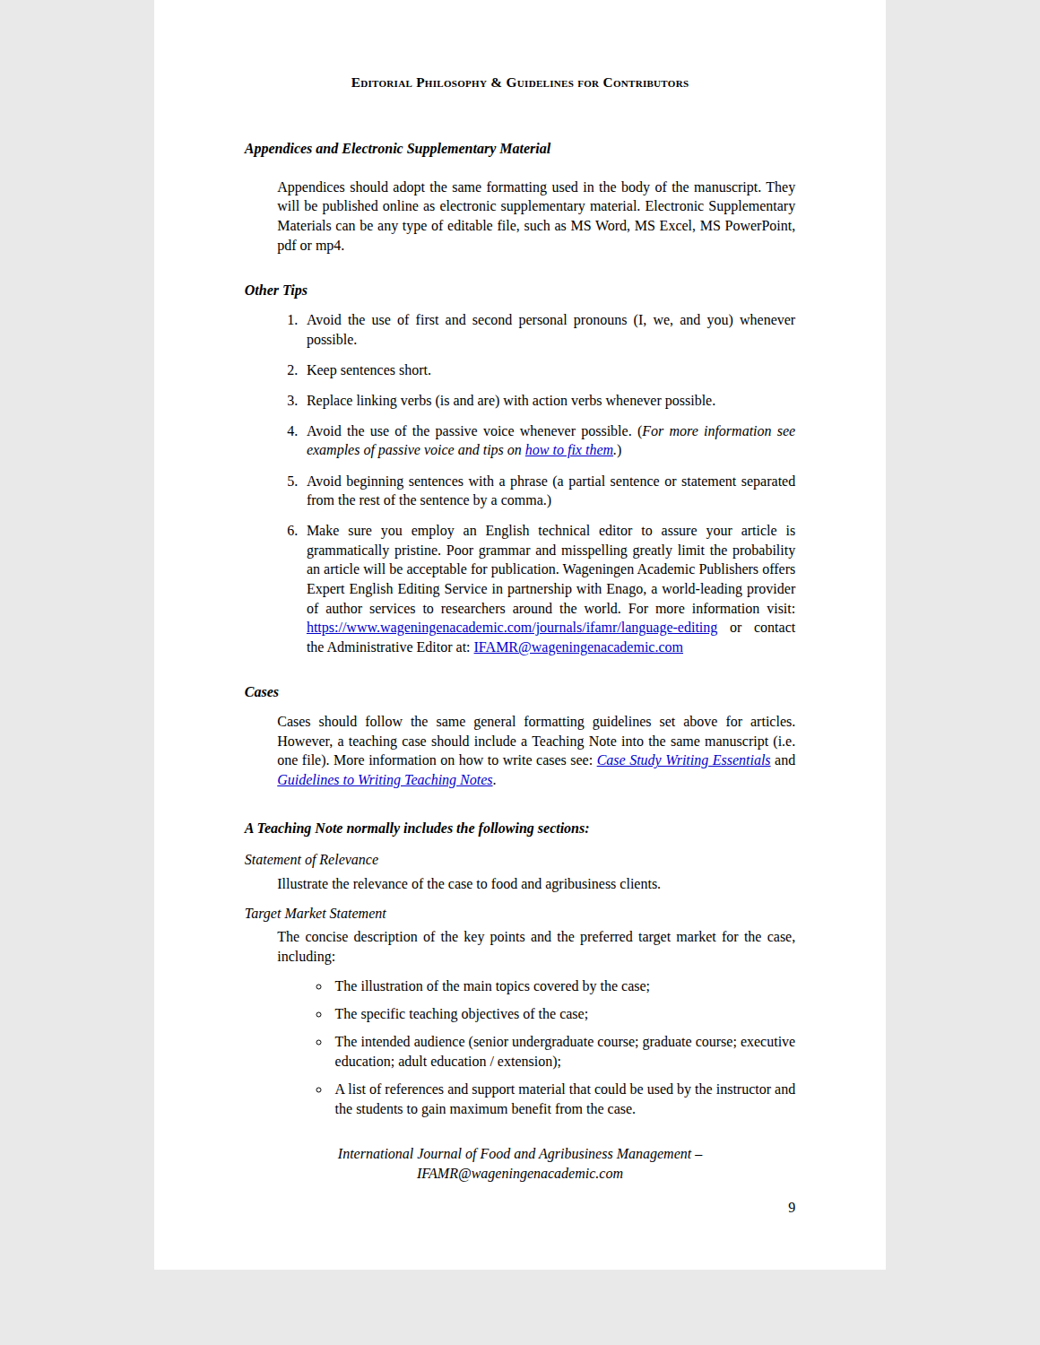Editorial Philosophy & Guidelines for Contributors
Appendices and Electronic Supplementary Material
Appendices should adopt the same formatting used in the body of the manuscript. They will be published online as electronic supplementary material. Electronic Supplementary Materials can be any type of editable file, such as MS Word, MS Excel, MS PowerPoint, pdf or mp4.
Other Tips
Avoid the use of first and second personal pronouns (I, we, and you) whenever possible.
Keep sentences short.
Replace linking verbs (is and are) with action verbs whenever possible.
Avoid the use of the passive voice whenever possible. (For more information see examples of passive voice and tips on how to fix them.)
Avoid beginning sentences with a phrase (a partial sentence or statement separated from the rest of the sentence by a comma.)
Make sure you employ an English technical editor to assure your article is grammatically pristine. Poor grammar and misspelling greatly limit the probability an article will be acceptable for publication. Wageningen Academic Publishers offers Expert English Editing Service in partnership with Enago, a world-leading provider of author services to researchers around the world. For more information visit: https://www.wageningenacademic.com/journals/ifamr/language-editing or contact the Administrative Editor at: IFAMR@wageningenacademic.com
Cases
Cases should follow the same general formatting guidelines set above for articles. However, a teaching case should include a Teaching Note into the same manuscript (i.e. one file). More information on how to write cases see: Case Study Writing Essentials and Guidelines to Writing Teaching Notes.
A Teaching Note normally includes the following sections:
Statement of Relevance
Illustrate the relevance of the case to food and agribusiness clients.
Target Market Statement
The concise description of the key points and the preferred target market for the case, including:
The illustration of the main topics covered by the case;
The specific teaching objectives of the case;
The intended audience (senior undergraduate course; graduate course; executive education; adult education / extension);
A list of references and support material that could be used by the instructor and the students to gain maximum benefit from the case.
International Journal of Food and Agribusiness Management – IFAMR@wageningenacademic.com
9